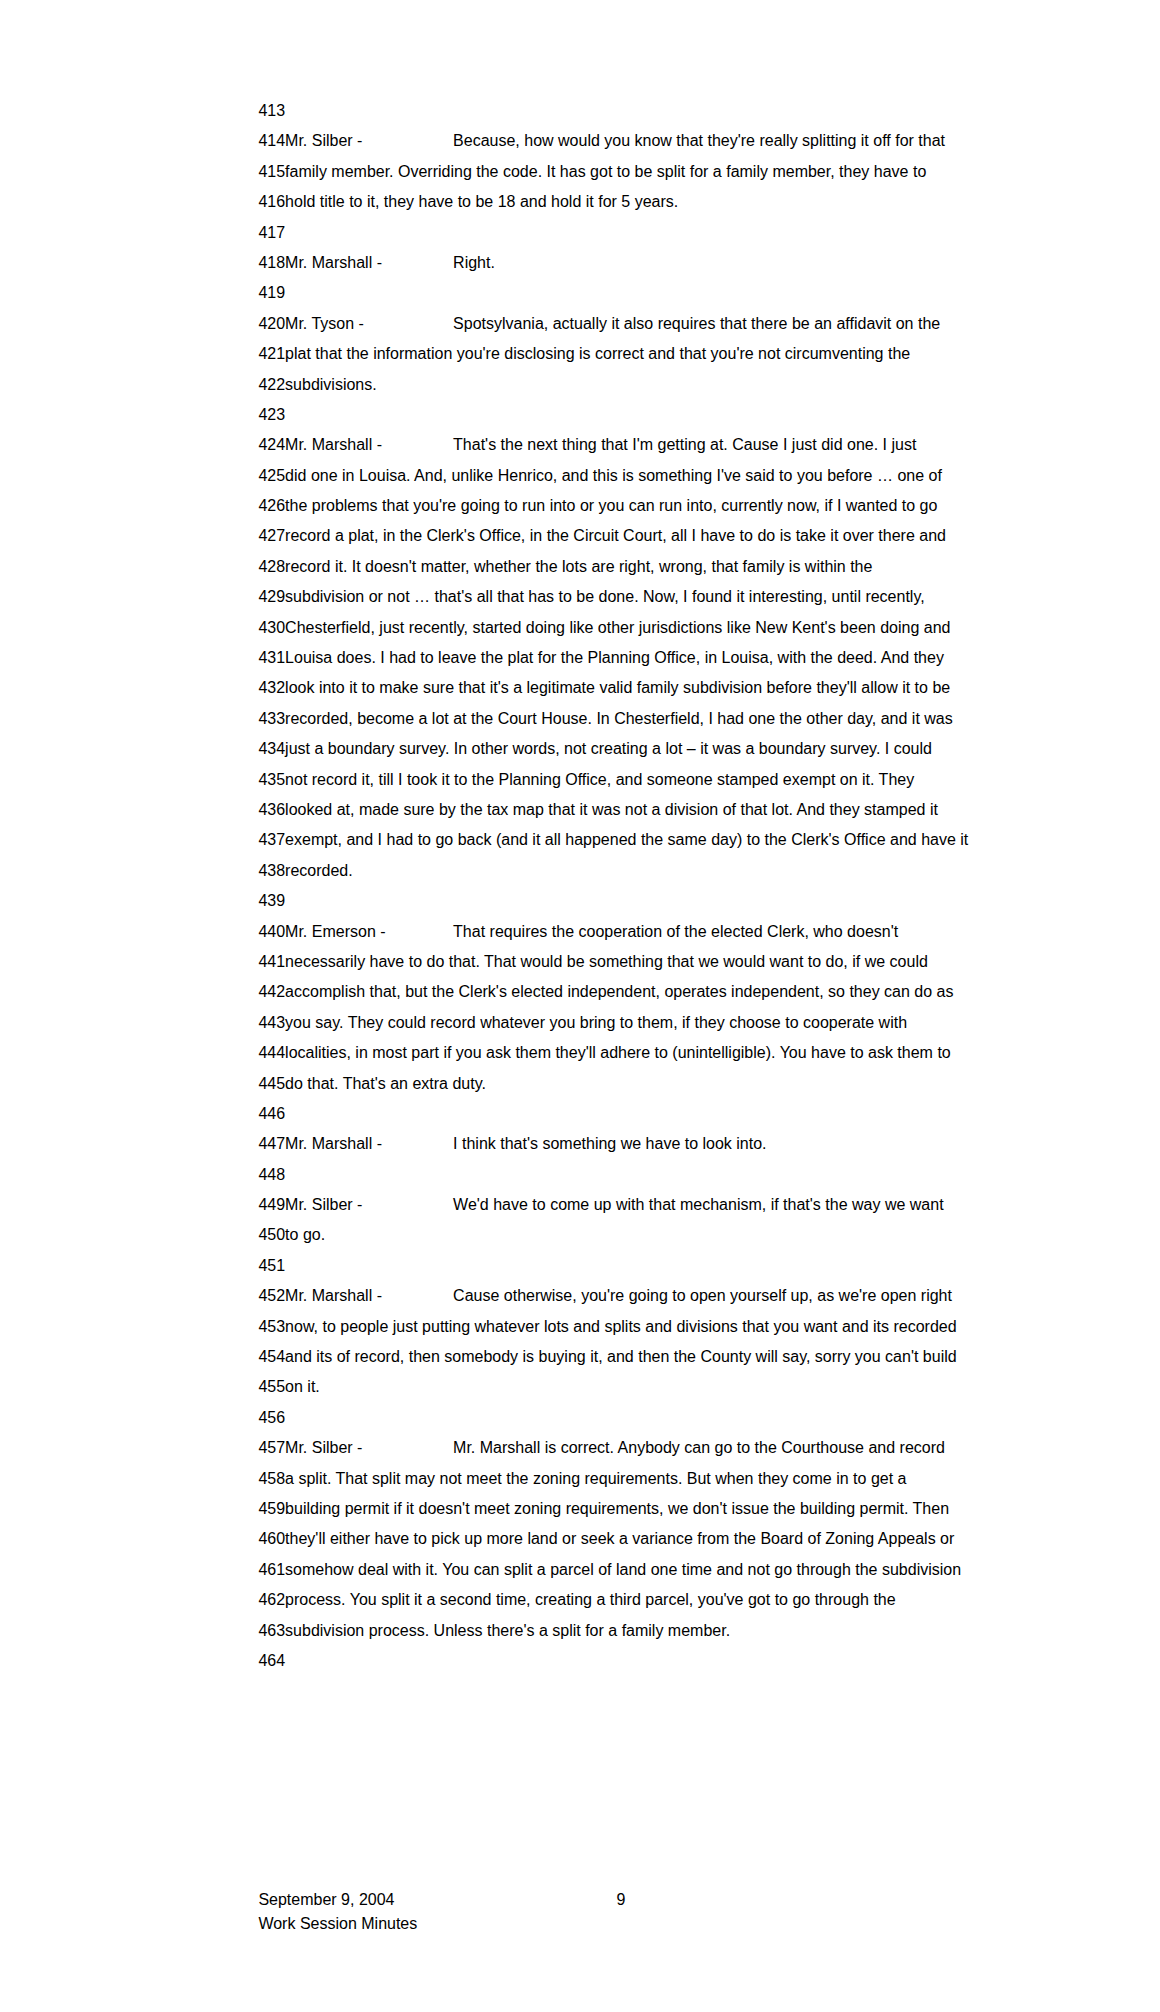| 413 | | |
| 414 | Mr. Silber - | Because, how would you know that they're really splitting it off for that |
| 415 | family member. Overriding the code. It has got to be split for a family member, they have to |
| 416 | hold title to it, they have to be 18 and hold it for 5 years. |
| 417 | | |
| 418 | Mr. Marshall - | Right. |
| 419 | | |
| 420 | Mr. Tyson - | Spotsylvania, actually it also requires that there be an affidavit on the |
| 421 | plat that the information you're disclosing is correct and that you're not circumventing the |
| 422 | subdivisions. |
| 423 | | |
| 424 | Mr. Marshall - | That's the next thing that I'm getting at. Cause I just did one. I just |
| 425 | did one in Louisa. And, unlike Henrico, and this is something I've said to you before … one of |
| 426 | the problems that you're going to run into or you can run into, currently now, if I wanted to go |
| 427 | record a plat, in the Clerk's Office, in the Circuit Court, all I have to do is take it over there and |
| 428 | record it. It doesn't matter, whether the lots are right, wrong, that family is within the |
| 429 | subdivision or not … that's all that has to be done. Now, I found it interesting, until recently, |
| 430 | Chesterfield, just recently, started doing like other jurisdictions like New Kent's been doing and |
| 431 | Louisa does. I had to leave the plat for the Planning Office, in Louisa, with the deed. And they |
| 432 | look into it to make sure that it's a legitimate valid family subdivision before they'll allow it to be |
| 433 | recorded, become a lot at the Court House. In Chesterfield, I had one the other day, and it was |
| 434 | just a boundary survey. In other words, not creating a lot – it was a boundary survey. I could |
| 435 | not record it, till I took it to the Planning Office, and someone stamped exempt on it. They |
| 436 | looked at, made sure by the tax map that it was not a division of that lot. And they stamped it |
| 437 | exempt, and I had to go back (and it all happened the same day) to the Clerk's Office and have it |
| 438 | recorded. |
| 439 | | |
| 440 | Mr. Emerson - | That requires the cooperation of the elected Clerk, who doesn't |
| 441 | necessarily have to do that. That would be something that we would want to do, if we could |
| 442 | accomplish that, but the Clerk's elected independent, operates independent, so they can do as |
| 443 | you say. They could record whatever you bring to them, if they choose to cooperate with |
| 444 | localities, in most part if you ask them they'll adhere to (unintelligible). You have to ask them to |
| 445 | do that. That's an extra duty. |
| 446 | | |
| 447 | Mr. Marshall - | I think that's something we have to look into. |
| 448 | | |
| 449 | Mr. Silber - | We'd have to come up with that mechanism, if that's the way we want |
| 450 | to go. |
| 451 | | |
| 452 | Mr. Marshall - | Cause otherwise, you're going to open yourself up, as we're open right |
| 453 | now, to people just putting whatever lots and splits and divisions that you want and its recorded |
| 454 | and its of record, then somebody is buying it, and then the County will say, sorry you can't build |
| 455 | on it. |
| 456 | | |
| 457 | Mr. Silber - | Mr. Marshall is correct. Anybody can go to the Courthouse and record |
| 458 | a split. That split may not meet the zoning requirements. But when they come in to get a |
| 459 | building permit if it doesn't meet zoning requirements, we don't issue the building permit. Then |
| 460 | they'll either have to pick up more land or seek a variance from the Board of Zoning Appeals or |
| 461 | somehow deal with it. You can split a parcel of land one time and not go through the subdivision |
| 462 | process. You split it a second time, creating a third parcel, you've got to go through the |
| 463 | subdivision process. Unless there's a split for a family member. |
| 464 | | |
September 9, 2004
Work Session Minutes
9